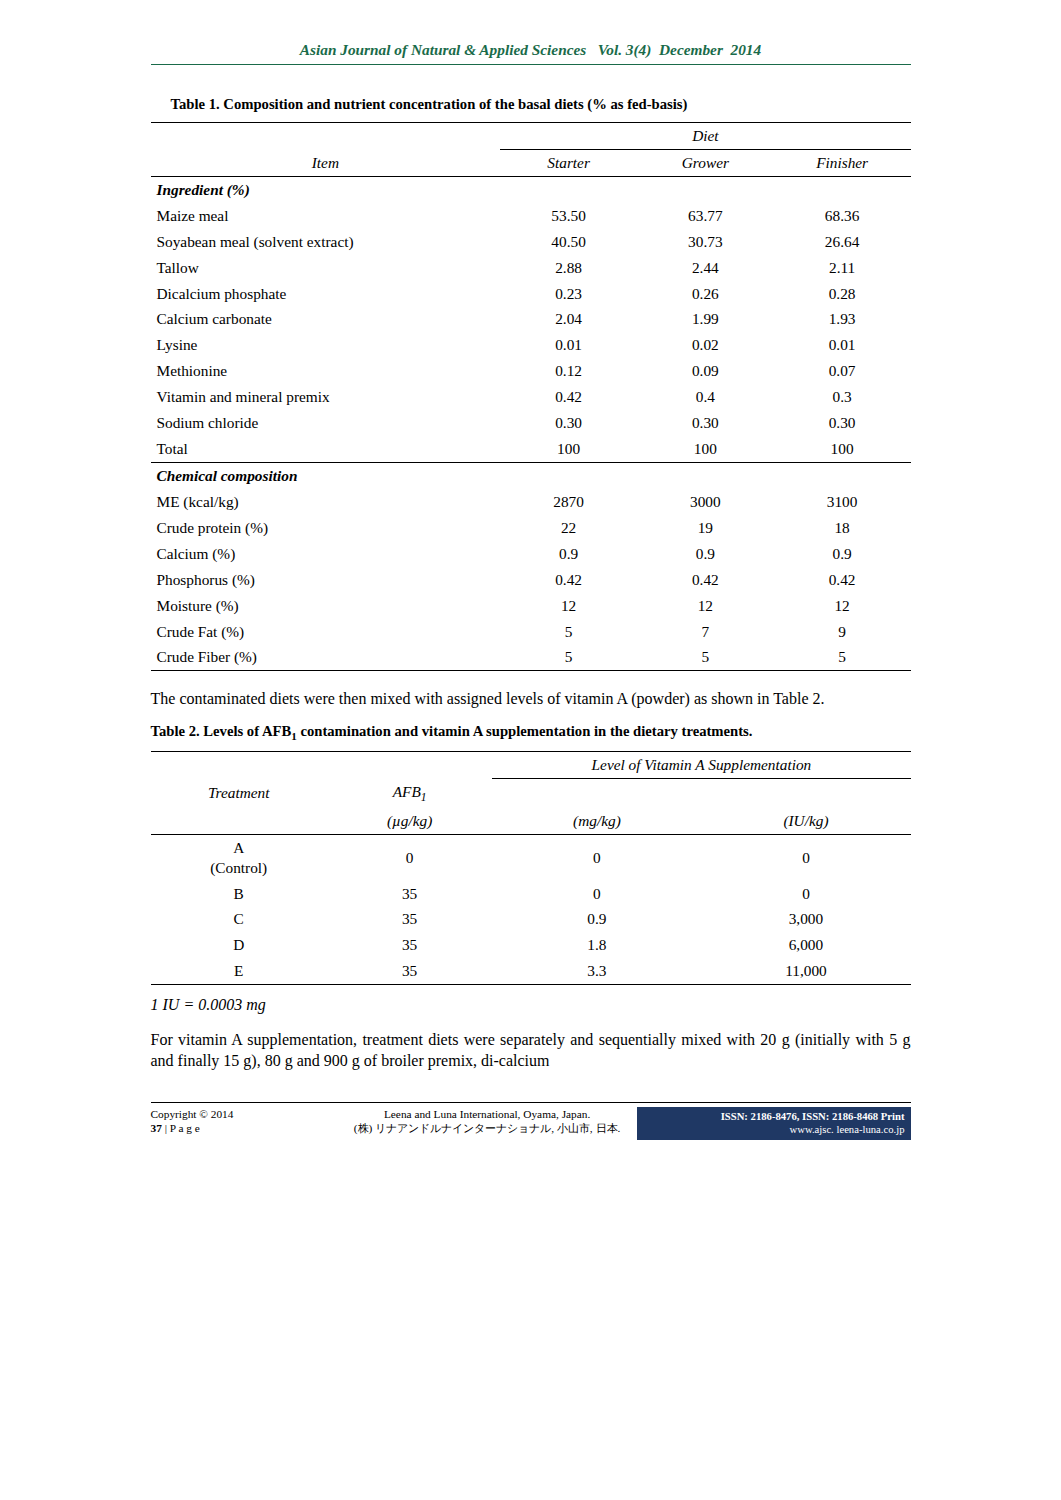Asian Journal of Natural & Applied Sciences Vol. 3(4) December 2014
Table 1. Composition and nutrient concentration of the basal diets (% as fed-basis)
| | Diet |
| Item | Starter | Grower | Finisher |
| Ingredient (%) | | | |
| Maize meal | 53.50 | 63.77 | 68.36 |
| Soyabean meal (solvent extract) | 40.50 | 30.73 | 26.64 |
| Tallow | 2.88 | 2.44 | 2.11 |
| Dicalcium phosphate | 0.23 | 0.26 | 0.28 |
| Calcium carbonate | 2.04 | 1.99 | 1.93 |
| Lysine | 0.01 | 0.02 | 0.01 |
| Methionine | 0.12 | 0.09 | 0.07 |
| Vitamin and mineral premix | 0.42 | 0.4 | 0.3 |
| Sodium chloride | 0.30 | 0.30 | 0.30 |
| Total | 100 | 100 | 100 |
| Chemical composition | | | |
| ME (kcal/kg) | 2870 | 3000 | 3100 |
| Crude protein (%) | 22 | 19 | 18 |
| Calcium (%) | 0.9 | 0.9 | 0.9 |
| Phosphorus (%) | 0.42 | 0.42 | 0.42 |
| Moisture (%) | 12 | 12 | 12 |
| Crude Fat (%) | 5 | 7 | 9 |
| Crude Fiber (%) | 5 | 5 | 5 |
The contaminated diets were then mixed with assigned levels of vitamin A (powder) as shown in Table 2.
Table 2. Levels of AFB1 contamination and vitamin A supplementation in the dietary treatments.
| | | Level of Vitamin A Supplementation |
| Treatment | AFB 1 | | |
| | (µg/kg) | (mg/kg) | (IU/kg) |
| A (Control) | 0 | 0 | 0 |
| B | 35 | 0 | 0 |
| C | 35 | 0.9 | 3,000 |
| D | 35 | 1.8 | 6,000 |
| E | 35 | 3.3 | 11,000 |
1 IU = 0.0003 mg
For vitamin A supplementation, treatment diets were separately and sequentially mixed with 20 g (initially with 5 g and finally 15 g), 80 g and 900 g of broiler premix, di-calcium
Copyright © 2014
37 | P a g e
Leena and Luna International, Oyama, Japan.
(株) リナアンドルナインターナショナル, 小山市, 日本.
ISSN: 2186-8476, ISSN: 2186-8468 Print
www.ajsc. leena-luna.co.jp